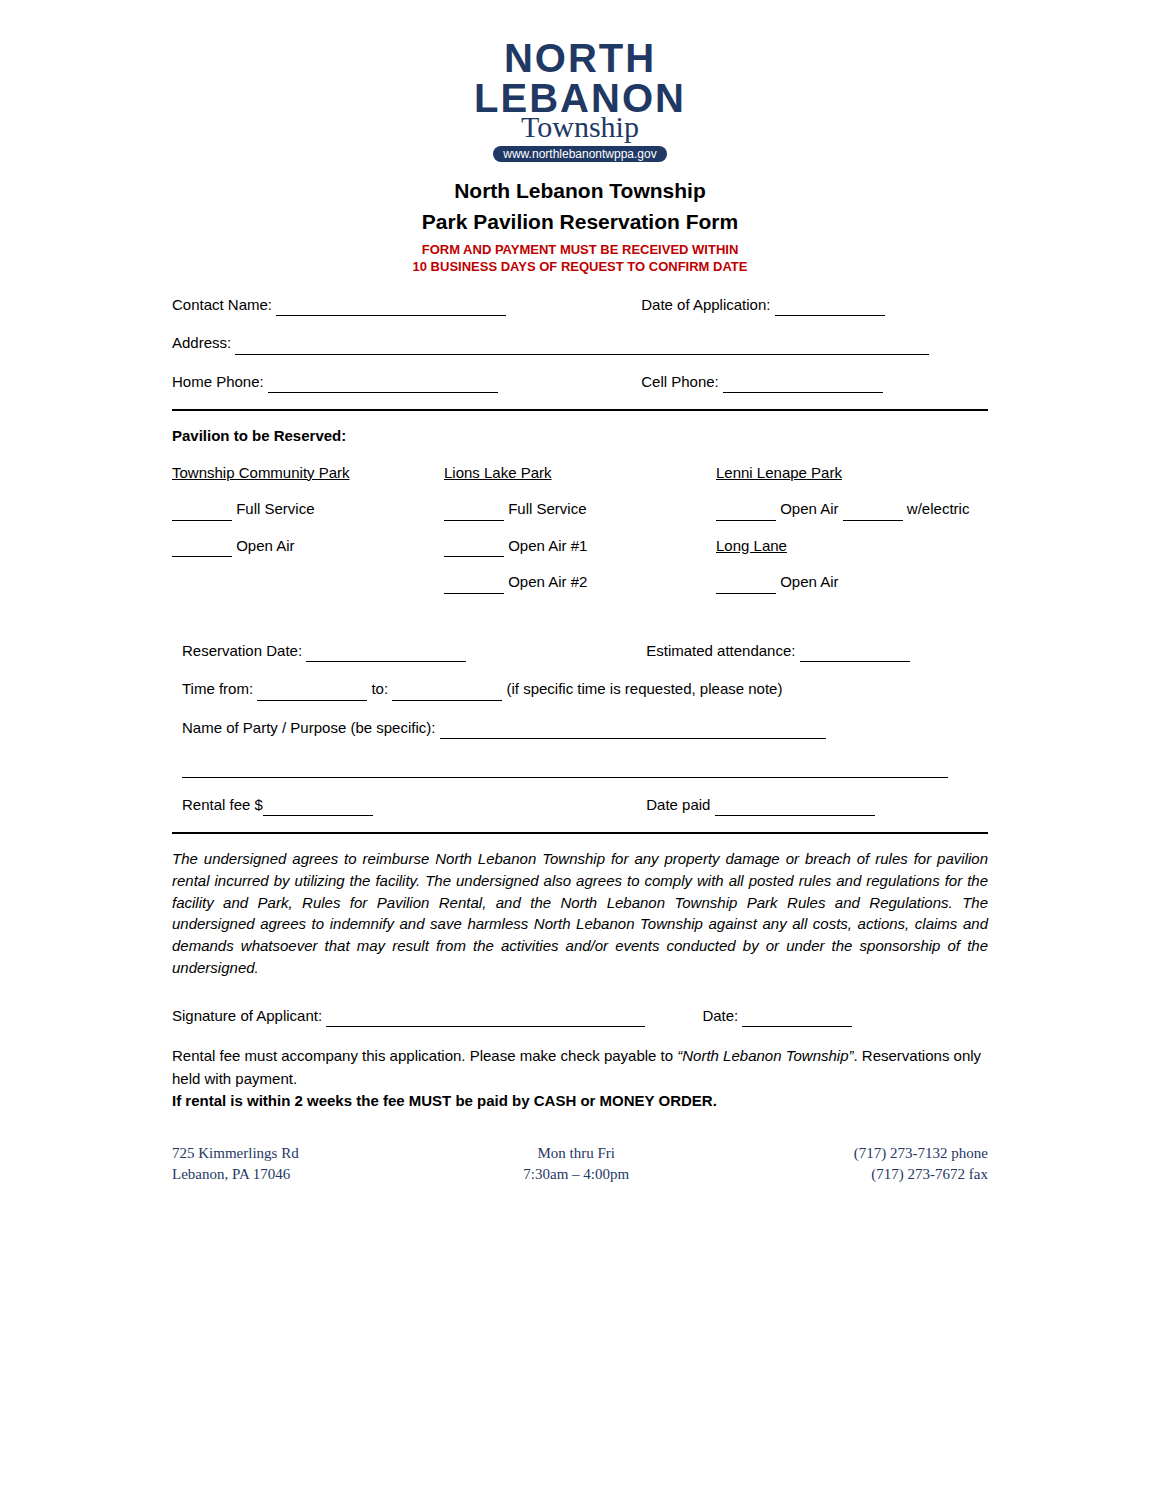NORTH
LEBANON
Township
www.northlebanontwppa.gov
North Lebanon Township Park Pavilion Reservation Form
FORM AND PAYMENT MUST BE RECEIVED WITHIN
10 BUSINESS DAYS OF REQUEST TO CONFIRM DATE
Contact Name:
Date of Application:
Address:
Home Phone:
Cell Phone:
Pavilion to be Reserved:
| Township Community Park Full Service Open Air | Lions Lake Park Full Service Open Air #1 Open Air #2 | Lenni Lenape Park Open Air w/electric Long Lane Open Air |
Reservation Date:
Estimated attendance:
Time from: to: (if specific time is requested, please note)
Name of Party / Purpose (be specific):
Rental fee $
Date paid
The undersigned agrees to reimburse North Lebanon Township for any property damage or breach of rules for pavilion rental incurred by utilizing the facility. The undersigned also agrees to comply with all posted rules and regulations for the facility and Park, Rules for Pavilion Rental, and the North Lebanon Township Park Rules and Regulations. The undersigned agrees to indemnify and save harmless North Lebanon Township against any all costs, actions, claims and demands whatsoever that may result from the activities and/or events conducted by or under the sponsorship of the undersigned.
Signature of Applicant:
Date:
Rental fee must accompany this application. Please make check payable to “North Lebanon Township”. Reservations only held with payment.
If rental is within 2 weeks the fee MUST be paid by CASH or MONEY ORDER.
725 Kimmerlings Rd
Lebanon, PA 17046
Mon thru Fri
7:30am – 4:00pm
(717) 273-7132 phone
(717) 273-7672 fax